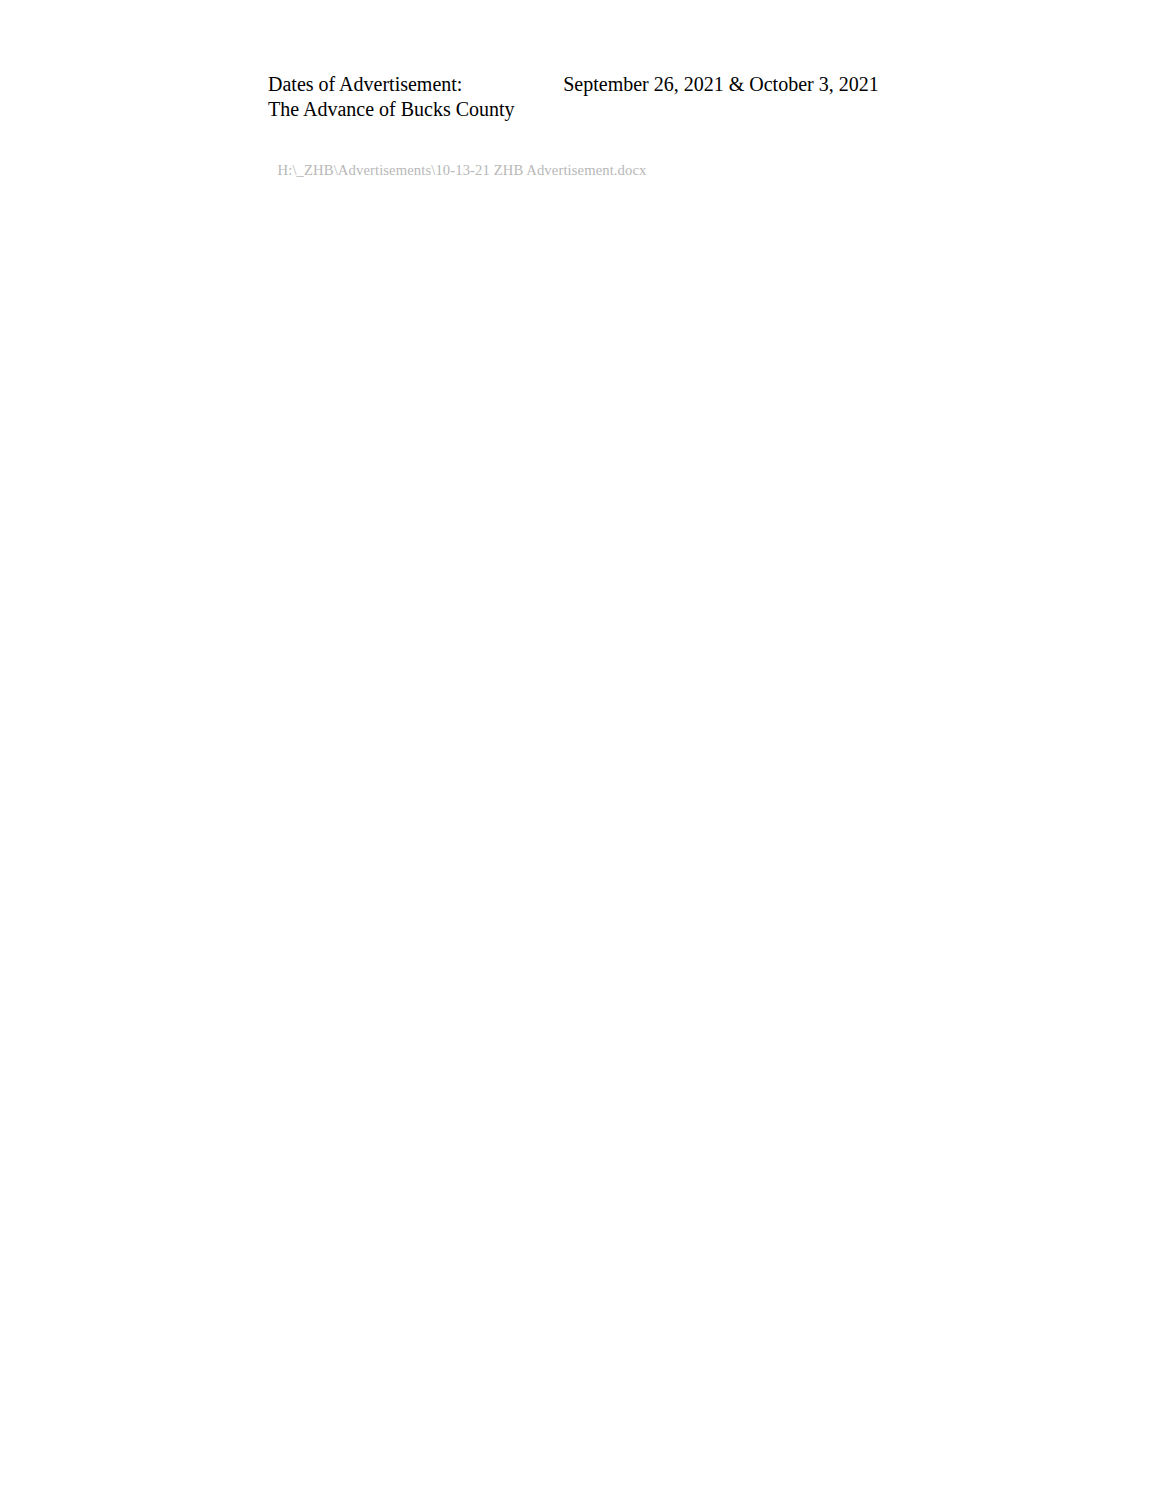Dates of Advertisement: September 26, 2021 & October 3, 2021
The Advance of Bucks County
H:\_ZHB\Advertisements\10-13-21 ZHB Advertisement.docx